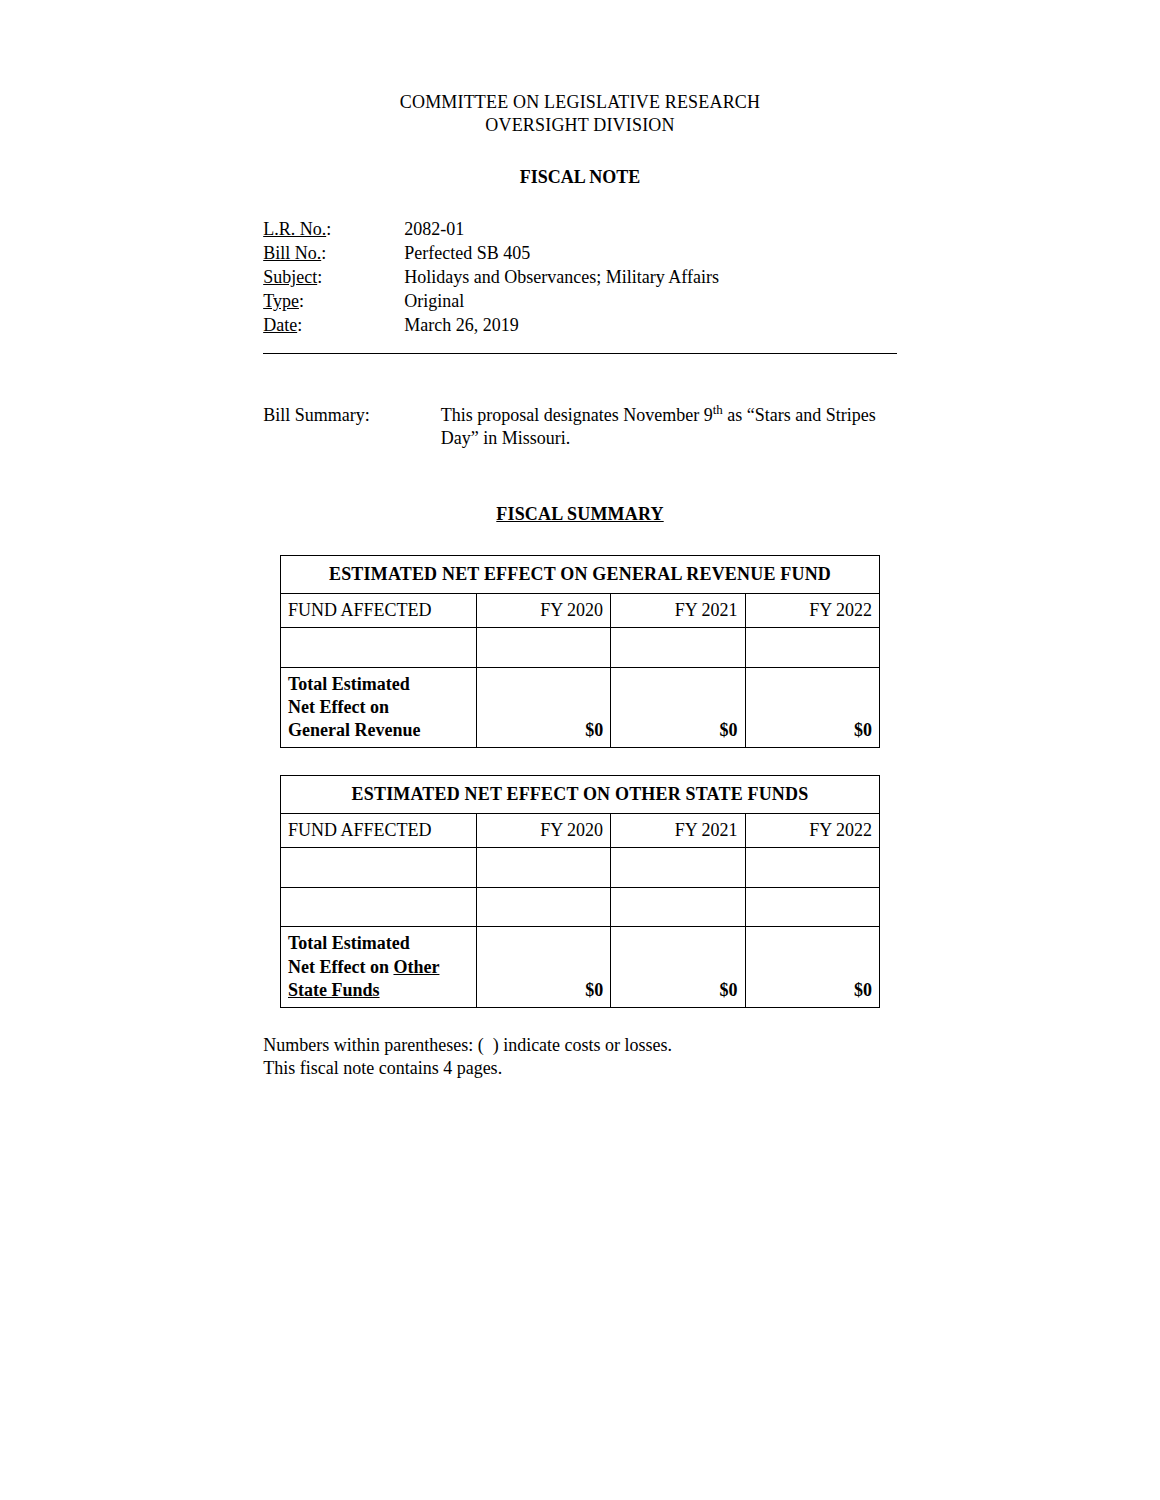COMMITTEE ON LEGISLATIVE RESEARCH
OVERSIGHT DIVISION
FISCAL NOTE
| L.R. No. : | 2082-01 |
| Bill No. : | Perfected SB 405 |
| Subject : | Holidays and Observances; Military Affairs |
| Type : | Original |
| Date : | March 26, 2019 |
Bill Summary:
This proposal designates November 9th as “Stars and Stripes Day” in Missouri.
FISCAL SUMMARY
| ESTIMATED NET EFFECT ON GENERAL REVENUE FUND |
| --- |
| FUND AFFECTED | FY 2020 | FY 2021 | FY 2022 |
| Total Estimated Net Effect on General Revenue | $0 | $0 | $0 |
| ESTIMATED NET EFFECT ON OTHER STATE FUNDS |
| --- |
| FUND AFFECTED | FY 2020 | FY 2021 | FY 2022 |
| Total Estimated Net Effect on Other State Funds | $0 | $0 | $0 |
Numbers within parentheses: ( ) indicate costs or losses.
This fiscal note contains 4 pages.